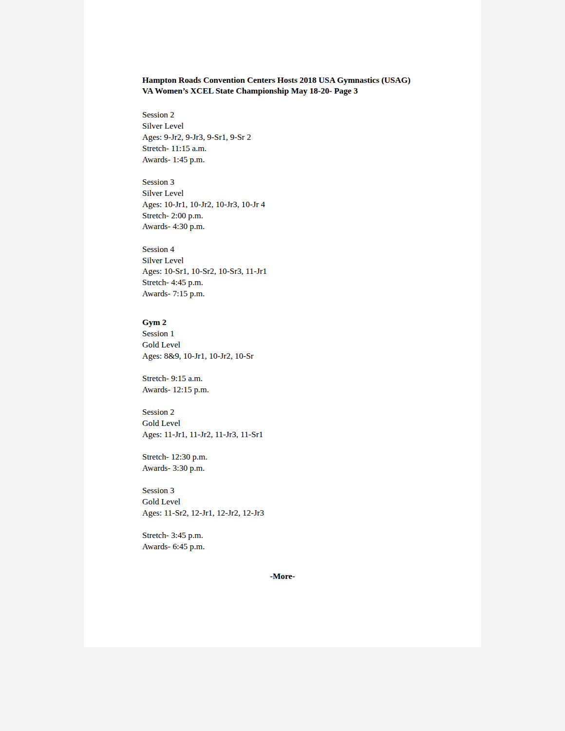Hampton Roads Convention Centers Hosts 2018 USA Gymnastics (USAG) VA Women’s XCEL State Championship May 18-20- Page 3
Session 2
Silver Level
Ages: 9-Jr2, 9-Jr3, 9-Sr1, 9-Sr 2
Stretch- 11:15 a.m.
Awards- 1:45 p.m.
Session 3
Silver Level
Ages: 10-Jr1, 10-Jr2, 10-Jr3, 10-Jr 4
Stretch- 2:00 p.m.
Awards- 4:30 p.m.
Session 4
Silver Level
Ages: 10-Sr1, 10-Sr2, 10-Sr3, 11-Jr1
Stretch- 4:45 p.m.
Awards- 7:15 p.m.
Gym 2
Session 1
Gold Level
Ages: 8&9, 10-Jr1, 10-Jr2, 10-Sr
Stretch- 9:15 a.m.
Awards- 12:15 p.m.
Session 2
Gold Level
Ages: 11-Jr1, 11-Jr2, 11-Jr3, 11-Sr1
Stretch- 12:30 p.m.
Awards- 3:30 p.m.
Session 3
Gold Level
Ages: 11-Sr2, 12-Jr1, 12-Jr2, 12-Jr3
Stretch- 3:45 p.m.
Awards- 6:45 p.m.
-More-